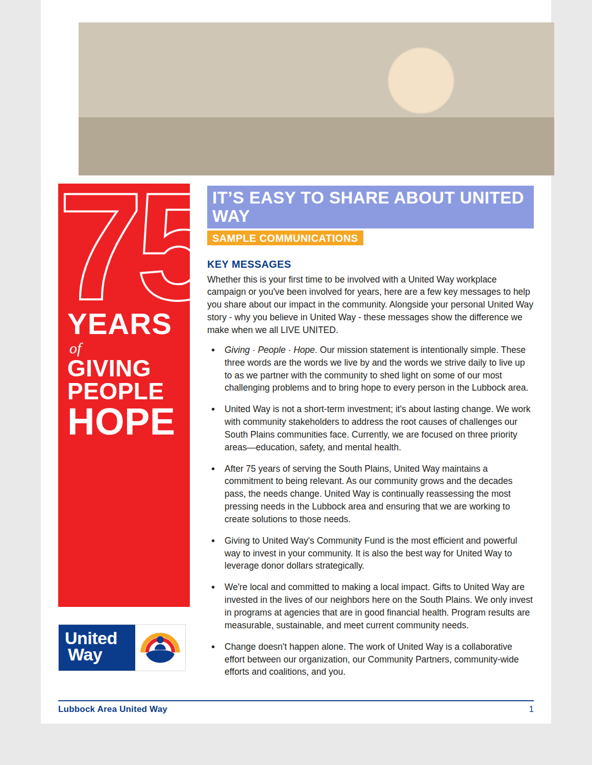75
YEARS
of
GIVING
PEOPLE
HOPE
United Way
IT’S EASY TO SHARE ABOUT UNITED WAY
SAMPLE COMMUNICATIONS
KEY MESSAGES
Whether this is your first time to be involved with a United Way workplace campaign or you've been involved for years, here are a few key messages to help you share about our impact in the community. Alongside your personal United Way story - why you believe in United Way - these messages show the difference we make when we all LIVE UNITED.
Giving · People · Hope. Our mission statement is intentionally simple. These three words are the words we live by and the words we strive daily to live up to as we partner with the community to shed light on some of our most challenging problems and to bring hope to every person in the Lubbock area.
United Way is not a short-term investment; it's about lasting change. We work with community stakeholders to address the root causes of challenges our South Plains communities face. Currently, we are focused on three priority areas—education, safety, and mental health.
After 75 years of serving the South Plains, United Way maintains a commitment to being relevant. As our community grows and the decades pass, the needs change. United Way is continually reassessing the most pressing needs in the Lubbock area and ensuring that we are working to create solutions to those needs.
Giving to United Way's Community Fund is the most efficient and powerful way to invest in your community. It is also the best way for United Way to leverage donor dollars strategically.
We're local and committed to making a local impact. Gifts to United Way are invested in the lives of our neighbors here on the South Plains. We only invest in programs at agencies that are in good financial health. Program results are measurable, sustainable, and meet current community needs.
Change doesn't happen alone. The work of United Way is a collaborative effort between our organization, our Community Partners, community-wide efforts and coalitions, and you.
Lubbock Area United Way
1